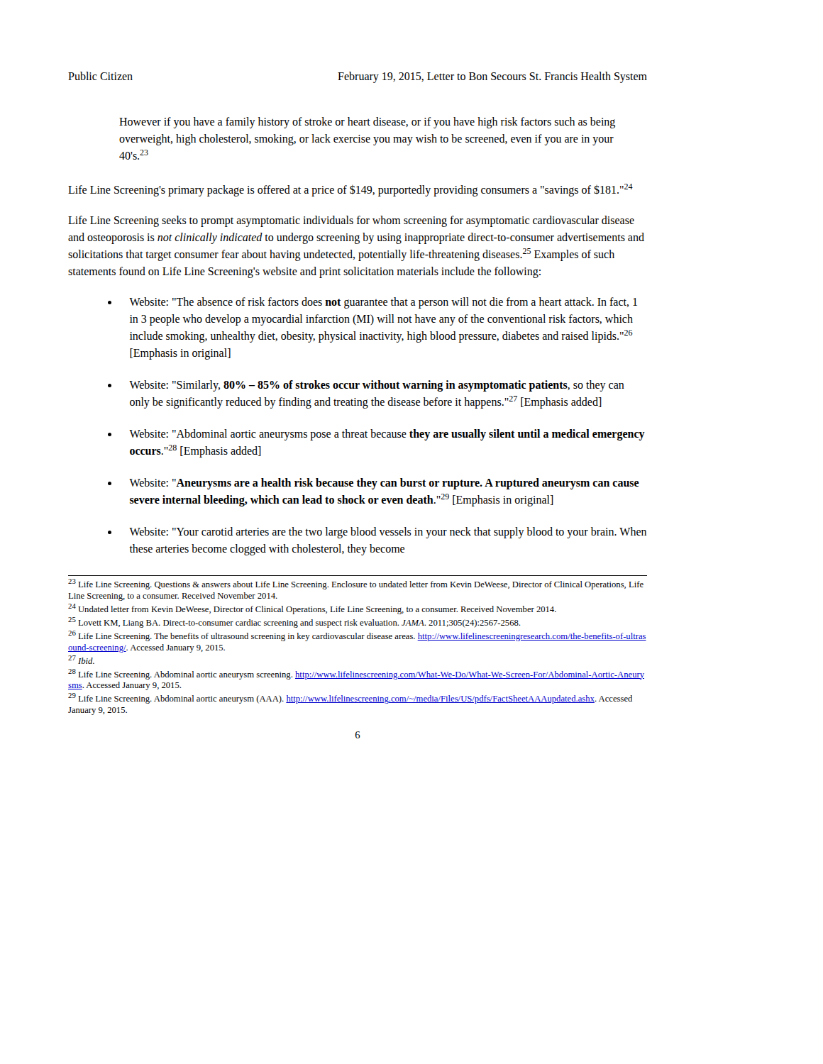Public Citizen
February 19, 2015, Letter to Bon Secours St. Francis Health System
However if you have a family history of stroke or heart disease, or if you have high risk factors such as being overweight, high cholesterol, smoking, or lack exercise you may wish to be screened, even if you are in your 40's.23
Life Line Screening's primary package is offered at a price of $149, purportedly providing consumers a "savings of $181."24
Life Line Screening seeks to prompt asymptomatic individuals for whom screening for asymptomatic cardiovascular disease and osteoporosis is not clinically indicated to undergo screening by using inappropriate direct-to-consumer advertisements and solicitations that target consumer fear about having undetected, potentially life-threatening diseases.25 Examples of such statements found on Life Line Screening's website and print solicitation materials include the following:
Website: "The absence of risk factors does not guarantee that a person will not die from a heart attack. In fact, 1 in 3 people who develop a myocardial infarction (MI) will not have any of the conventional risk factors, which include smoking, unhealthy diet, obesity, physical inactivity, high blood pressure, diabetes and raised lipids."26 [Emphasis in original]
Website: "Similarly, 80% – 85% of strokes occur without warning in asymptomatic patients, so they can only be significantly reduced by finding and treating the disease before it happens."27 [Emphasis added]
Website: "Abdominal aortic aneurysms pose a threat because they are usually silent until a medical emergency occurs."28 [Emphasis added]
Website: "Aneurysms are a health risk because they can burst or rupture. A ruptured aneurysm can cause severe internal bleeding, which can lead to shock or even death."29 [Emphasis in original]
Website: "Your carotid arteries are the two large blood vessels in your neck that supply blood to your brain. When these arteries become clogged with cholesterol, they become
23 Life Line Screening. Questions & answers about Life Line Screening. Enclosure to undated letter from Kevin DeWeese, Director of Clinical Operations, Life Line Screening, to a consumer. Received November 2014.
24 Undated letter from Kevin DeWeese, Director of Clinical Operations, Life Line Screening, to a consumer. Received November 2014.
25 Lovett KM, Liang BA. Direct-to-consumer cardiac screening and suspect risk evaluation. JAMA. 2011;305(24):2567-2568.
26 Life Line Screening. The benefits of ultrasound screening in key cardiovascular disease areas. http://www.lifelinescreeningresearch.com/the-benefits-of-ultrasound-screening/. Accessed January 9, 2015.
27 Ibid.
28 Life Line Screening. Abdominal aortic aneurysm screening. http://www.lifelinescreening.com/What-We-Do/What-We-Screen-For/Abdominal-Aortic-Aneurysms. Accessed January 9, 2015.
29 Life Line Screening. Abdominal aortic aneurysm (AAA). http://www.lifelinescreening.com/~/media/Files/US/pdfs/FactSheetAAAupdated.ashx. Accessed January 9, 2015.
6